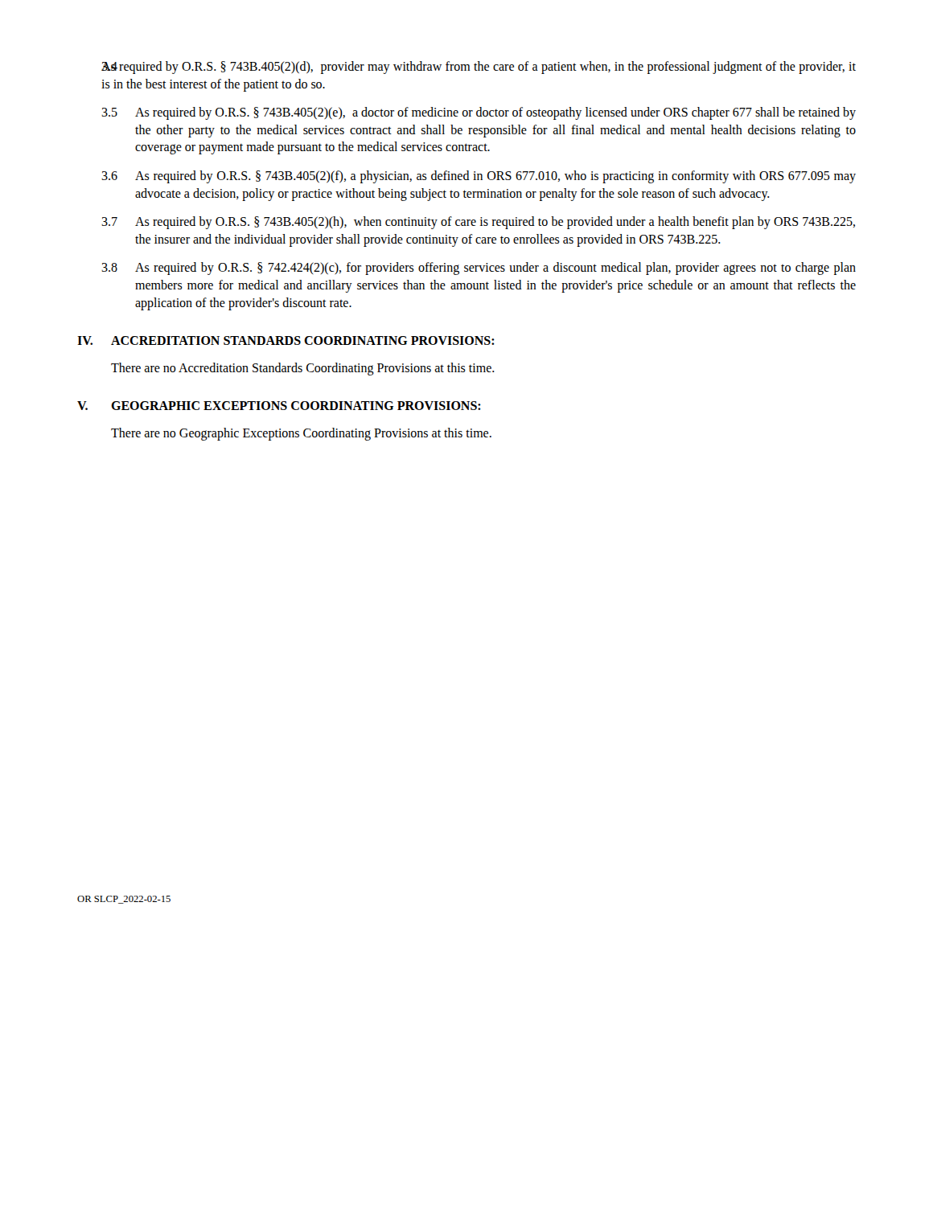3.4
As required by O.R.S. § 743B.405(2)(d), provider may withdraw from the care of a patient when, in the professional judgment of the provider, it is in the best interest of the patient to do so.
3.5
As required by O.R.S. § 743B.405(2)(e), a doctor of medicine or doctor of osteopathy licensed under ORS chapter 677 shall be retained by the other party to the medical services contract and shall be responsible for all final medical and mental health decisions relating to coverage or payment made pursuant to the medical services contract.
3.6
As required by O.R.S. § 743B.405(2)(f), a physician, as defined in ORS 677.010, who is practicing in conformity with ORS 677.095 may advocate a decision, policy or practice without being subject to termination or penalty for the sole reason of such advocacy.
3.7
As required by O.R.S. § 743B.405(2)(h), when continuity of care is required to be provided under a health benefit plan by ORS 743B.225, the insurer and the individual provider shall provide continuity of care to enrollees as provided in ORS 743B.225.
3.8
As required by O.R.S. § 742.424(2)(c), for providers offering services under a discount medical plan, provider agrees not to charge plan members more for medical and ancillary services than the amount listed in the provider's price schedule or an amount that reflects the application of the provider's discount rate.
IV. ACCREDITATION STANDARDS COORDINATING PROVISIONS:
There are no Accreditation Standards Coordinating Provisions at this time.
V. GEOGRAPHIC EXCEPTIONS COORDINATING PROVISIONS:
There are no Geographic Exceptions Coordinating Provisions at this time.
OR SLCP_2022-02-15